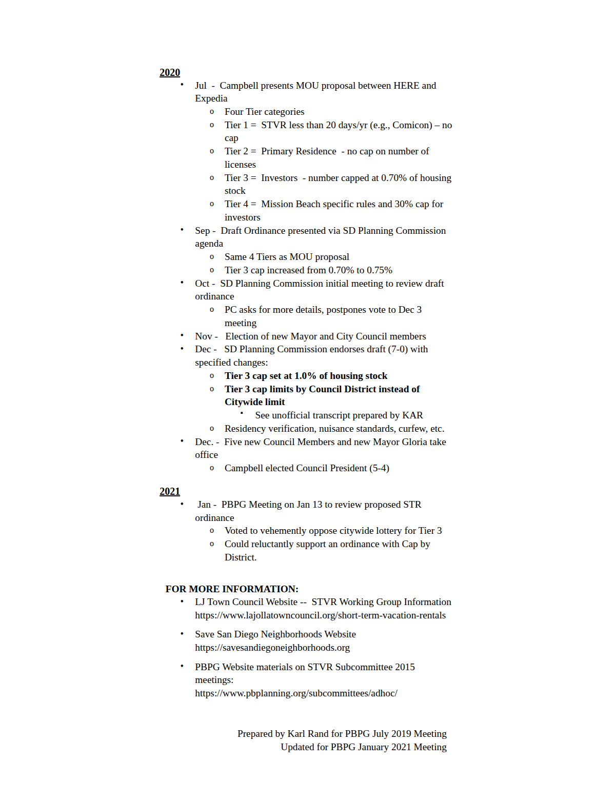2020
Jul - Campbell presents MOU proposal between HERE and Expedia
Four Tier categories
Tier 1 = STVR less than 20 days/yr (e.g., Comicon) – no cap
Tier 2 = Primary Residence - no cap on number of licenses
Tier 3 = Investors - number capped at 0.70% of housing stock
Tier 4 = Mission Beach specific rules and 30% cap for investors
Sep - Draft Ordinance presented via SD Planning Commission agenda
Same 4 Tiers as MOU proposal
Tier 3 cap increased from 0.70% to 0.75%
Oct - SD Planning Commission initial meeting to review draft ordinance
PC asks for more details, postpones vote to Dec 3 meeting
Nov - Election of new Mayor and City Council members
Dec - SD Planning Commission endorses draft (7-0) with specified changes:
Tier 3 cap set at 1.0% of housing stock
Tier 3 cap limits by Council District instead of Citywide limit
See unofficial transcript prepared by KAR
Residency verification, nuisance standards, curfew, etc.
Dec. - Five new Council Members and new Mayor Gloria take office
Campbell elected Council President (5-4)
2021
Jan - PBPG Meeting on Jan 13 to review proposed STR ordinance
Voted to vehemently oppose citywide lottery for Tier 3
Could reluctantly support an ordinance with Cap by District.
FOR MORE INFORMATION:
LJ Town Council Website -- STVR Working Group Information https://www.lajollatowncouncil.org/short-term-vacation-rentals
Save San Diego Neighborhoods Website https://savesandiegoneighborhoods.org
PBPG Website materials on STVR Subcommittee 2015 meetings: https://www.pbplanning.org/subcommittees/adhoc/
Prepared by Karl Rand for PBPG July 2019 Meeting
Updated for PBPG January 2021 Meeting